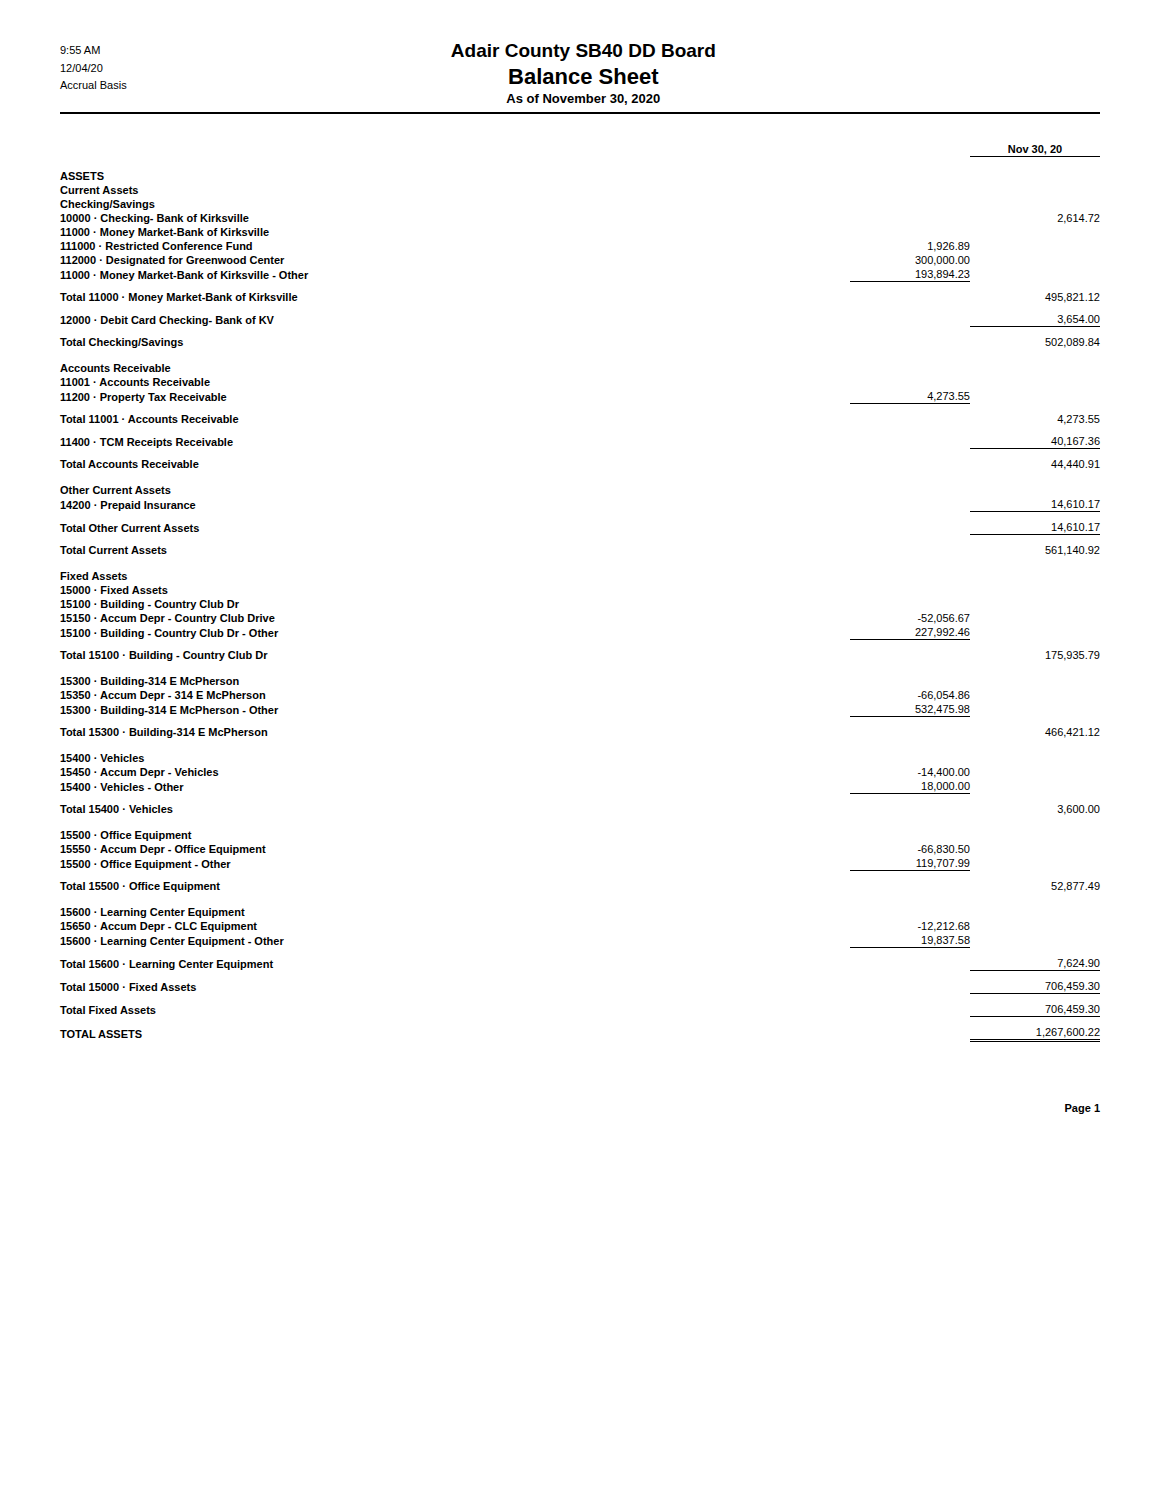9:55 AM
12/04/20
Accrual Basis
Adair County SB40 DD Board
Balance Sheet
As of November 30, 2020
| | | Nov 30, 20 |
| ASSETS | | |
| Current Assets | | |
| Checking/Savings | | |
| 10000 · Checking- Bank of Kirksville | | 2,614.72 |
| 11000 · Money Market-Bank of Kirksville | | |
| 111000 · Restricted Conference Fund | 1,926.89 | |
| 112000 · Designated for Greenwood Center | 300,000.00 | |
| 11000 · Money Market-Bank of Kirksville - Other | 193,894.23 | |
| Total 11000 · Money Market-Bank of Kirksville | | 495,821.12 |
| 12000 · Debit Card Checking- Bank of KV | | 3,654.00 |
| Total Checking/Savings | | 502,089.84 |
| Accounts Receivable | | |
| 11001 · Accounts Receivable | | |
| 11200 · Property Tax Receivable | 4,273.55 | |
| Total 11001 · Accounts Receivable | | 4,273.55 |
| 11400 · TCM Receipts Receivable | | 40,167.36 |
| Total Accounts Receivable | | 44,440.91 |
| Other Current Assets | | |
| 14200 · Prepaid Insurance | | 14,610.17 |
| Total Other Current Assets | | 14,610.17 |
| Total Current Assets | | 561,140.92 |
| Fixed Assets | | |
| 15000 · Fixed Assets | | |
| 15100 · Building - Country Club Dr | | |
| 15150 · Accum Depr - Country Club Drive | -52,056.67 | |
| 15100 · Building - Country Club Dr - Other | 227,992.46 | |
| Total 15100 · Building - Country Club Dr | | 175,935.79 |
| 15300 · Building-314 E McPherson | | |
| 15350 · Accum Depr - 314 E McPherson | -66,054.86 | |
| 15300 · Building-314 E McPherson - Other | 532,475.98 | |
| Total 15300 · Building-314 E McPherson | | 466,421.12 |
| 15400 · Vehicles | | |
| 15450 · Accum Depr - Vehicles | -14,400.00 | |
| 15400 · Vehicles - Other | 18,000.00 | |
| Total 15400 · Vehicles | | 3,600.00 |
| 15500 · Office Equipment | | |
| 15550 · Accum Depr - Office Equipment | -66,830.50 | |
| 15500 · Office Equipment - Other | 119,707.99 | |
| Total 15500 · Office Equipment | | 52,877.49 |
| 15600 · Learning Center Equipment | | |
| 15650 · Accum Depr - CLC Equipment | -12,212.68 | |
| 15600 · Learning Center Equipment - Other | 19,837.58 | |
| Total 15600 · Learning Center Equipment | | 7,624.90 |
| Total 15000 · Fixed Assets | | 706,459.30 |
| Total Fixed Assets | | 706,459.30 |
| TOTAL ASSETS | | 1,267,600.22 |
Page 1